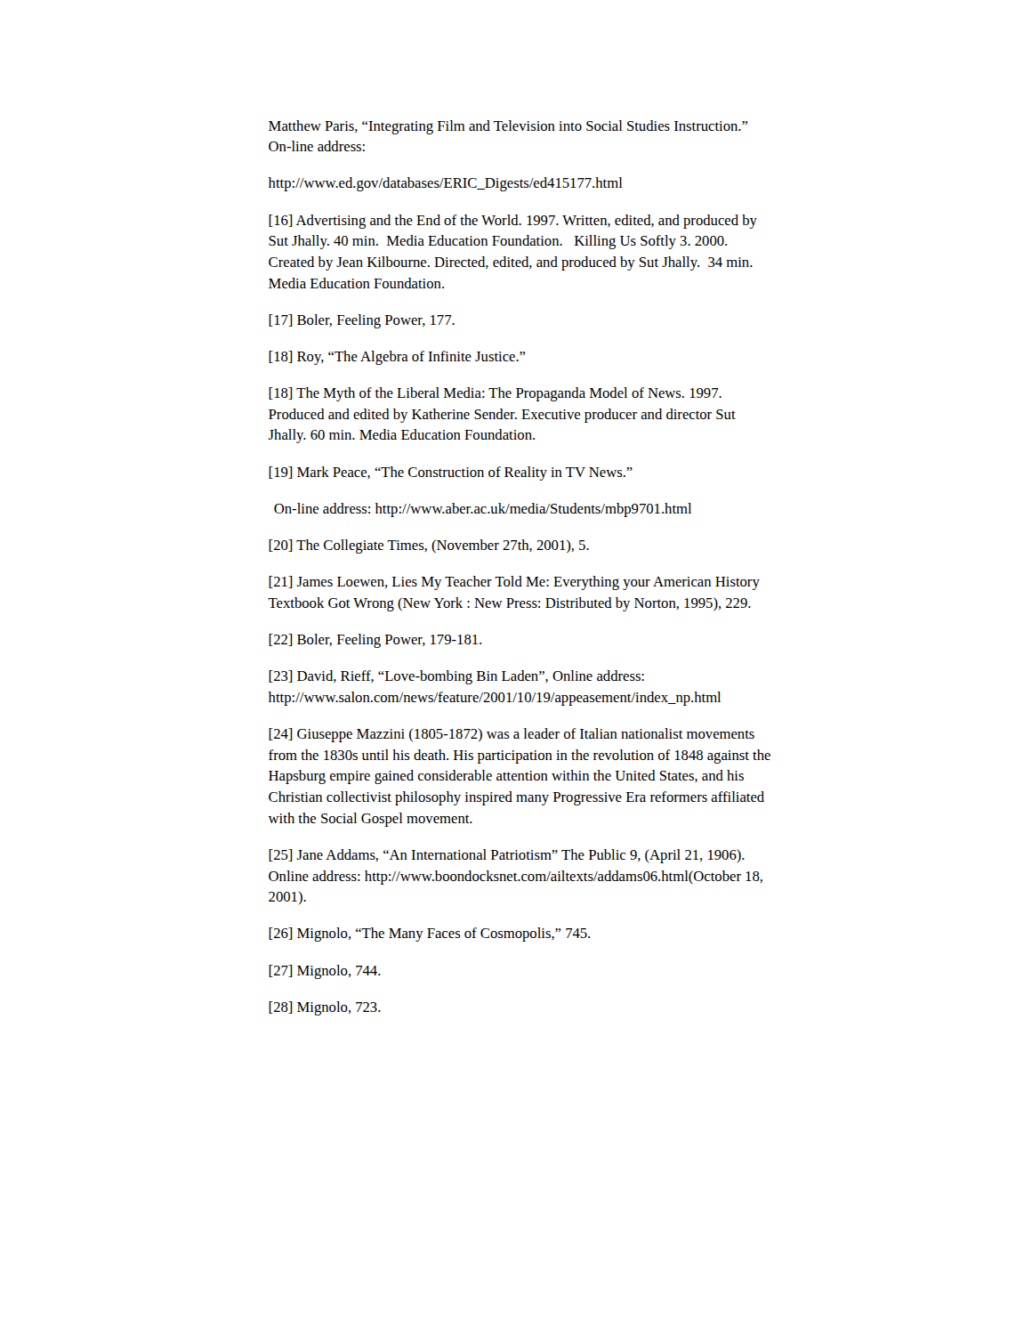Matthew Paris, “Integrating Film and Television into Social Studies Instruction.” On-line address:
http://www.ed.gov/databases/ERIC_Digests/ed415177.html
[16] Advertising and the End of the World. 1997. Written, edited, and produced by Sut Jhally. 40 min. Media Education Foundation. Killing Us Softly 3. 2000. Created by Jean Kilbourne. Directed, edited, and produced by Sut Jhally. 34 min. Media Education Foundation.
[17] Boler, Feeling Power, 177.
[18] Roy, “The Algebra of Infinite Justice.”
[18] The Myth of the Liberal Media: The Propaganda Model of News. 1997. Produced and edited by Katherine Sender. Executive producer and director Sut Jhally. 60 min. Media Education Foundation.
[19] Mark Peace, “The Construction of Reality in TV News.”
On-line address: http://www.aber.ac.uk/media/Students/mbp9701.html
[20] The Collegiate Times, (November 27th, 2001), 5.
[21] James Loewen, Lies My Teacher Told Me: Everything your American History Textbook Got Wrong (New York : New Press: Distributed by Norton, 1995), 229.
[22] Boler, Feeling Power, 179-181.
[23] David, Rieff, “Love-bombing Bin Laden”, Online address: http://www.salon.com/news/feature/2001/10/19/appeasement/index_np.html
[24] Giuseppe Mazzini (1805-1872) was a leader of Italian nationalist movements from the 1830s until his death. His participation in the revolution of 1848 against the Hapsburg empire gained considerable attention within the United States, and his Christian collectivist philosophy inspired many Progressive Era reformers affiliated with the Social Gospel movement.
[25] Jane Addams, “An International Patriotism” The Public 9, (April 21, 1906). Online address: http://www.boondocksnet.com/ailtexts/addams06.html(October 18, 2001).
[26] Mignolo, “The Many Faces of Cosmopolis,” 745.
[27] Mignolo, 744.
[28] Mignolo, 723.